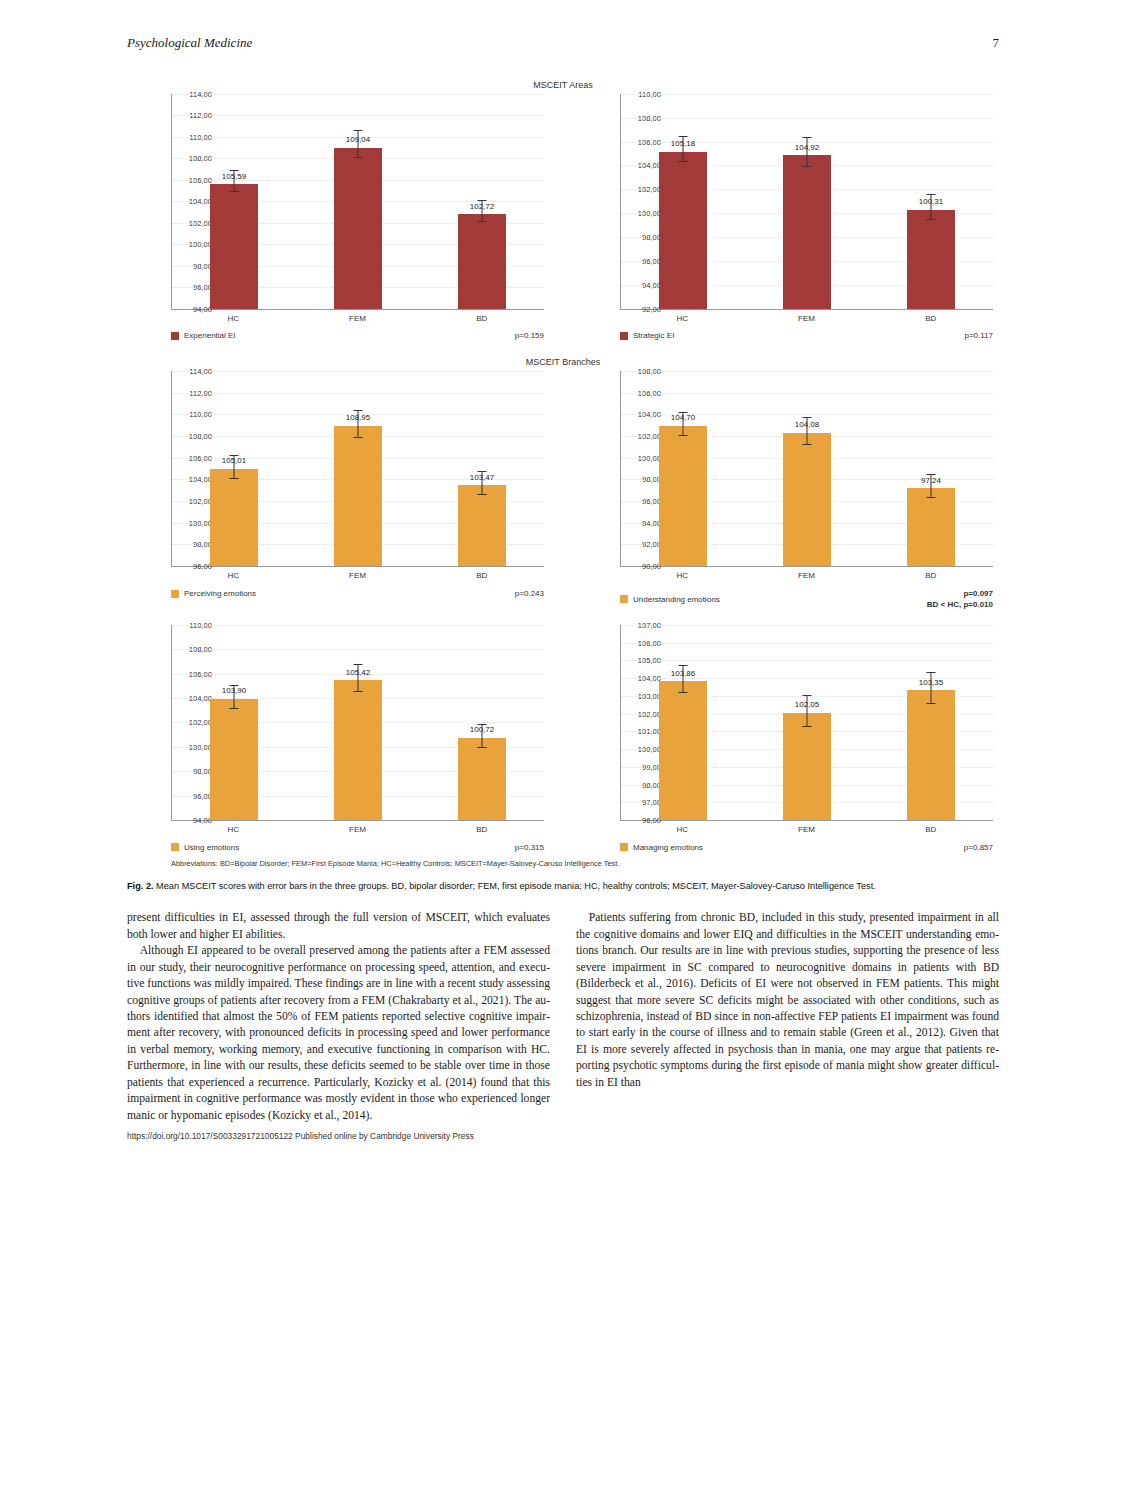Psychological Medicine
7
MSCEIT Areas
114,00 112,00 110,00 108,00 106,00 104,00 102,00 100,00 98,00 96,00 94,00
105,59
109,04
102,72
HC FEM BD
Experiential EI
p=0.159
110,00 108,00 106,00 104,00 102,00 100,00 98,00 96,00 94,00 92,00
105,18
104,92
100,31
HC FEM BD
Strategic EI
p=0.117
MSCEIT Branches
114,00 112,00 110,00 108,00 106,00 104,00 102,00 100,00 98,00 96,00
105,01
108,95
103,47
HC FEM BD
Perceiving emotions
p=0.243
108,00 106,00 104,00 102,00 100,00 98,00 96,00 94,00 92,00 90,00
104,70
104,08
97,24
HC FEM BD
Understanding emotions
p=0.097
BD < HC, p=0.010
110,00 108,00 106,00 104,00 102,00 100,00 98,00 96,00 94,00
103,90
105,42
100,72
HC FEM BD
Using emotions
p=0.315
107,00 106,00 105,00 104,00 103,00 102,00 101,00 100,00 99,00 98,00 97,00 96,00
103,86
102,05
103,35
HC FEM BD
Managing emotions
p=0.857
Abbreviations: BD=Bipolar Disorder; FEM=First Episode Mania; HC=Healthy Controls; MSCEIT=Mayer-Salovey-Caruso Intelligence Test.
Fig. 2. Mean MSCEIT scores with error bars in the three groups. BD, bipolar disorder; FEM, first episode mania; HC, healthy controls; MSCEIT, Mayer-Salovey-Caruso Intelligence Test.
present difficulties in EI, assessed through the full version of MSCEIT, which evaluates both lower and higher EI abilities.
Although EI appeared to be overall preserved among the patients after a FEM assessed in our study, their neurocognitive performance on processing speed, attention, and executive functions was mildly impaired. These findings are in line with a recent study assessing cognitive groups of patients after recovery from a FEM (Chakrabarty et al., 2021). The authors identified that almost the 50% of FEM patients reported selective cognitive impairment after recovery, with pronounced deficits in processing speed and lower performance in verbal memory, working memory, and executive functioning in comparison with HC. Furthermore, in line with our results, these deficits seemed to be stable over time in those patients that experienced a recurrence. Particularly, Kozicky et al. (2014) found that this impairment in cognitive performance was mostly evident in those who experienced longer manic or hypomanic episodes (Kozicky et al., 2014).
Patients suffering from chronic BD, included in this study, presented impairment in all the cognitive domains and lower EIQ and difficulties in the MSCEIT understanding emotions branch. Our results are in line with previous studies, supporting the presence of less severe impairment in SC compared to neurocognitive domains in patients with BD (Bilderbeck et al., 2016). Deficits of EI were not observed in FEM patients. This might suggest that more severe SC deficits might be associated with other conditions, such as schizophrenia, instead of BD since in non-affective FEP patients EI impairment was found to start early in the course of illness and to remain stable (Green et al., 2012). Given that EI is more severely affected in psychosis than in mania, one may argue that patients reporting psychotic symptoms during the first episode of mania might show greater difficulties in EI than
https://doi.org/10.1017/S0033291721005122 Published online by Cambridge University Press